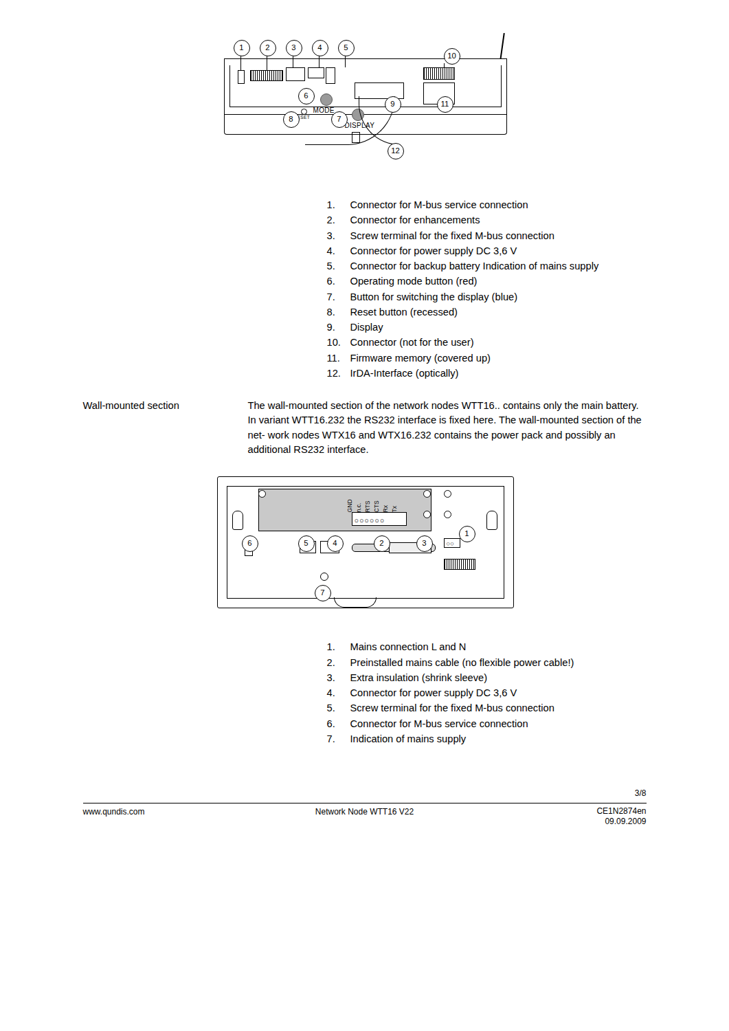MODE
DISPLAY
RESET
1
2
3
4
5
6
7
8
9
10
11
12
Connector for M-bus service connection
Connector for enhancements
Screw terminal for the fixed M-bus connection
Connector for power supply DC 3,6 V
Connector for backup battery Indication of mains supply
Operating mode button (red)
Button for switching the display (blue)
Reset button (recessed)
Display
Connector (not for the user)
Firmware memory (covered up)
IrDA-Interface (optically)
Wall-mounted section
The wall-mounted section of the network nodes WTT16.. contains only the main battery. In variant WTT16.232 the RS232 interface is fixed here. The wall-mounted section of the net- work nodes WTX16 and WTX16.232 contains the power pack and possibly an additional RS232 interface.
GND n.c. RTS CTS Rx Tx
○○○○○○
○○
1
2
3
4
5
6
7
Mains connection L and N
Preinstalled mains cable (no flexible power cable!)
Extra insulation (shrink sleeve)
Connector for power supply DC 3,6 V
Screw terminal for the fixed M-bus connection
Connector for M-bus service connection
Indication of mains supply
3/8
www.qundis.com
Network Node WTT16 V22
CE1N2874en
09.09.2009